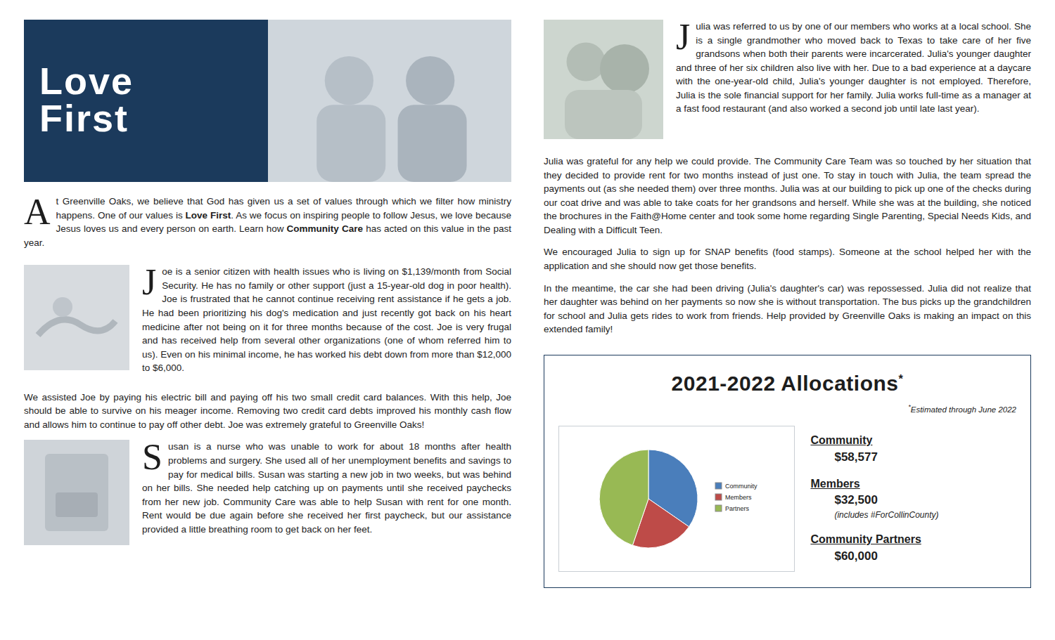Love
First
At Greenville Oaks, we believe that God has given us a set of values through which we filter how ministry happens. One of our values is Love First. As we focus on inspiring people to follow Jesus, we love because Jesus loves us and every person on earth. Learn how Community Care has acted on this value in the past year.
Joe is a senior citizen with health issues who is living on $1,139/month from Social Security. He has no family or other support (just a 15-year-old dog in poor health). Joe is frustrated that he cannot continue receiving rent assistance if he gets a job. He had been prioritizing his dog's medication and just recently got back on his heart medicine after not being on it for three months because of the cost. Joe is very frugal and has received help from several other organizations (one of whom referred him to us). Even on his minimal income, he has worked his debt down from more than $12,000 to $6,000.
We assisted Joe by paying his electric bill and paying off his two small credit card balances. With this help, Joe should be able to survive on his meager income. Removing two credit card debts improved his monthly cash flow and allows him to continue to pay off other debt. Joe was extremely grateful to Greenville Oaks!
Susan is a nurse who was unable to work for about 18 months after health problems and surgery. She used all of her unemployment benefits and savings to pay for medical bills. Susan was starting a new job in two weeks, but was behind on her bills. She needed help catching up on payments until she received paychecks from her new job. Community Care was able to help Susan with rent for one month. Rent would be due again before she received her first paycheck, but our assistance provided a little breathing room to get back on her feet.
Julia was referred to us by one of our members who works at a local school. She is a single grandmother who moved back to Texas to take care of her five grandsons when both their parents were incarcerated. Julia's younger daughter and three of her six children also live with her. Due to a bad experience at a daycare with the one-year-old child, Julia's younger daughter is not employed. Therefore, Julia is the sole financial support for her family. Julia works full-time as a manager at a fast food restaurant (and also worked a second job until late last year).
Julia was grateful for any help we could provide. The Community Care Team was so touched by her situation that they decided to provide rent for two months instead of just one. To stay in touch with Julia, the team spread the payments out (as she needed them) over three months. Julia was at our building to pick up one of the checks during our coat drive and was able to take coats for her grandsons and herself. While she was at the building, she noticed the brochures in the Faith@Home center and took some home regarding Single Parenting, Special Needs Kids, and Dealing with a Difficult Teen.
We encouraged Julia to sign up for SNAP benefits (food stamps). Someone at the school helped her with the application and she should now get those benefits.
In the meantime, the car she had been driving (Julia's daughter's car) was repossessed. Julia did not realize that her daughter was behind on her payments so now she is without transportation. The bus picks up the grandchildren for school and Julia gets rides to work from friends. Help provided by Greenville Oaks is making an impact on this extended family!
2021-2022 Allocations*
*Estimated through June 2022
Community Members Partners
Community
$58,577
Members
$32,500
(includes #ForCollinCounty)
Community Partners
$60,000